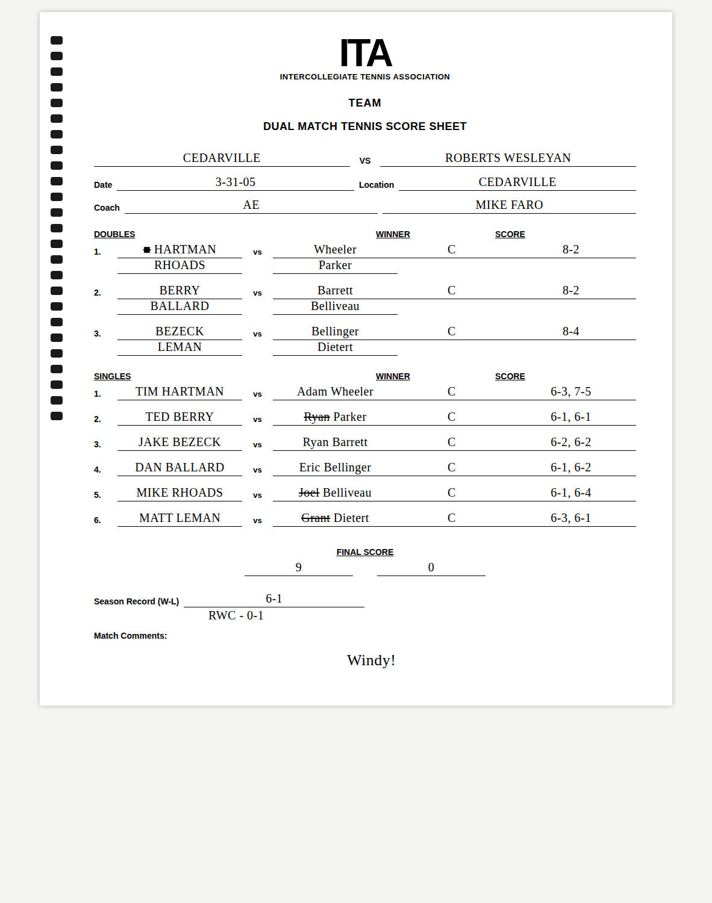ITA
INTERCOLLEGIATE TENNIS ASSOCIATION
TEAM
DUAL MATCH TENNIS SCORE SHEET
CEDARVILLE
VS
ROBERTS WESLEYAN
Date 3-31-05 Location CEDARVILLE
Coach AE MIKE FARO
DOUBLES
WINNER
SCORE
| 1. | ■ HARTMAN | vs | Wheeler | C | 8-2 |
| | RHOADS | | Parker | | |
| 2. | BERRY | vs | Barrett | C | 8-2 |
| | BALLARD | | Belliveau | | |
| 3. | BEZECK | vs | Bellinger | C | 8-4 |
| | LEMAN | | Dietert | | |
SINGLES
WINNER
SCORE
| 1. | TIM HARTMAN | vs | Adam Wheeler | C | 6-3, 7-5 |
| 2. | TED BERRY | vs | Ryan Parker | C | 6-1, 6-1 |
| 3. | JAKE BEZECK | vs | Ryan Barrett | C | 6-2, 6-2 |
| 4. | DAN BALLARD | vs | Eric Bellinger | C | 6-1, 6-2 |
| 5. | MIKE RHOADS | vs | Joel Belliveau | C | 6-1, 6-4 |
| 6. | MATT LEMAN | vs | Grant Dietert | C | 6-3, 6-1 |
FINAL SCORE
9
0
Season Record (W-L) 6-1
RWC - 0-1
Match Comments:
Windy!